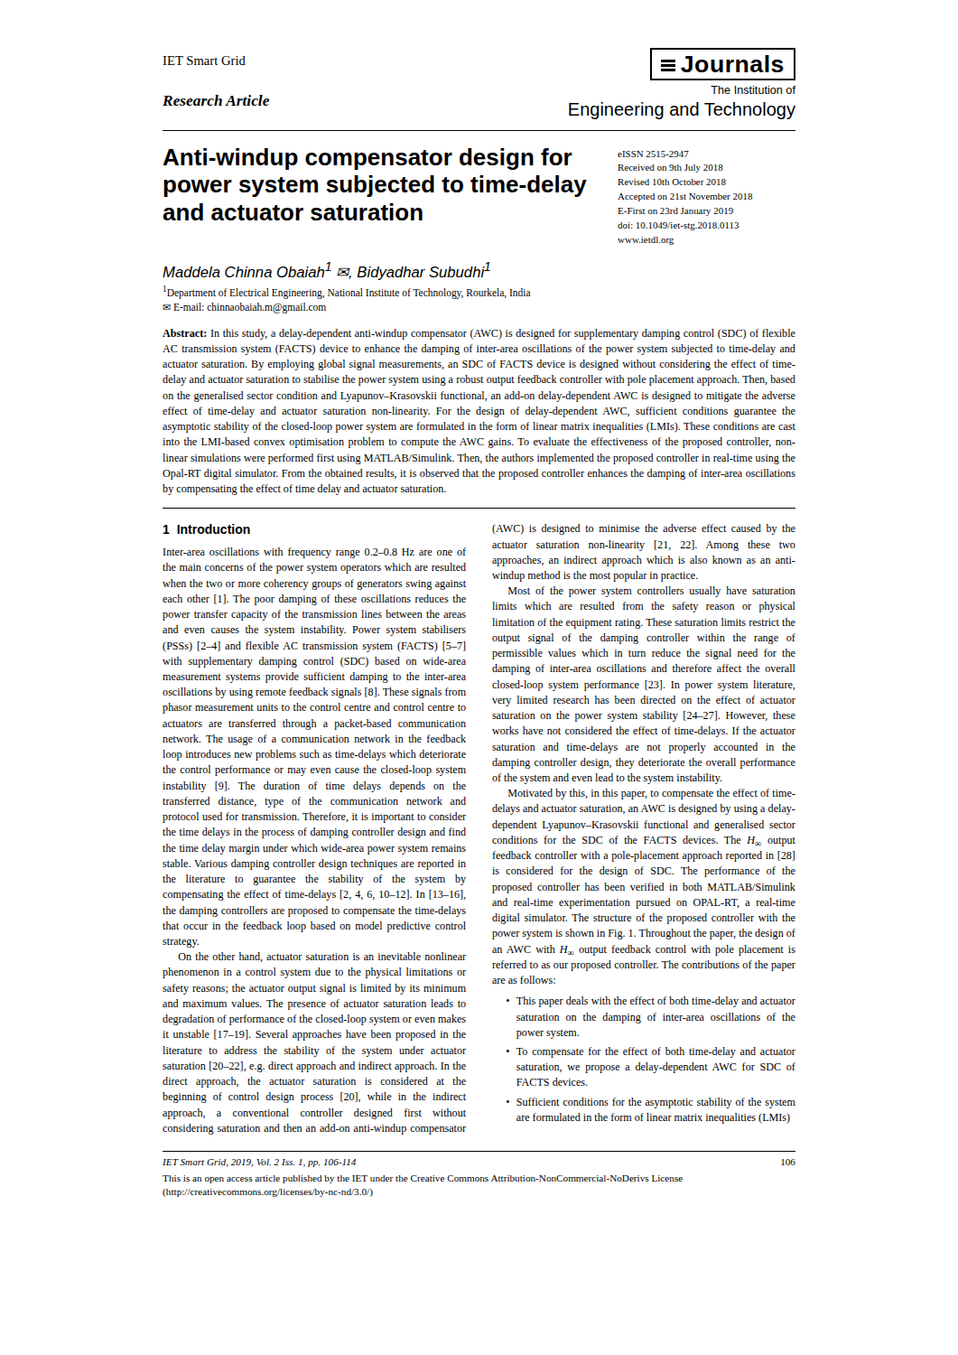IET Smart Grid
Research Article
Journals
The Institution of
Engineering and Technology
Anti-windup compensator design for power system subjected to time-delay and actuator saturation
eISSN 2515-2947
Received on 9th July 2018
Revised 10th October 2018
Accepted on 21st November 2018
E-First on 23rd January 2019
doi: 10.1049/iet-stg.2018.0113
www.ietdl.org
Maddela Chinna Obaiah1 ✉, Bidyadhar Subudhi1
1Department of Electrical Engineering, National Institute of Technology, Rourkela, India
✉ E-mail: chinnaobaiah.m@gmail.com
Abstract: In this study, a delay-dependent anti-windup compensator (AWC) is designed for supplementary damping control (SDC) of flexible AC transmission system (FACTS) device to enhance the damping of inter-area oscillations of the power system subjected to time-delay and actuator saturation. By employing global signal measurements, an SDC of FACTS device is designed without considering the effect of time-delay and actuator saturation to stabilise the power system using a robust output feedback controller with pole placement approach. Then, based on the generalised sector condition and Lyapunov–Krasovskii functional, an add-on delay-dependent AWC is designed to mitigate the adverse effect of time-delay and actuator saturation non-linearity. For the design of delay-dependent AWC, sufficient conditions guarantee the asymptotic stability of the closed-loop power system are formulated in the form of linear matrix inequalities (LMIs). These conditions are cast into the LMI-based convex optimisation problem to compute the AWC gains. To evaluate the effectiveness of the proposed controller, non-linear simulations were performed first using MATLAB/Simulink. Then, the authors implemented the proposed controller in real-time using the Opal-RT digital simulator. From the obtained results, it is observed that the proposed controller enhances the damping of inter-area oscillations by compensating the effect of time delay and actuator saturation.
1 Introduction
Inter-area oscillations with frequency range 0.2–0.8 Hz are one of the main concerns of the power system operators which are resulted when the two or more coherency groups of generators swing against each other [1]. The poor damping of these oscillations reduces the power transfer capacity of the transmission lines between the areas and even causes the system instability. Power system stabilisers (PSSs) [2–4] and flexible AC transmission system (FACTS) [5–7] with supplementary damping control (SDC) based on wide-area measurement systems provide sufficient damping to the inter-area oscillations by using remote feedback signals [8]. These signals from phasor measurement units to the control centre and control centre to actuators are transferred through a packet-based communication network. The usage of a communication network in the feedback loop introduces new problems such as time-delays which deteriorate the control performance or may even cause the closed-loop system instability [9]. The duration of time delays depends on the transferred distance, type of the communication network and protocol used for transmission. Therefore, it is important to consider the time delays in the process of damping controller design and find the time delay margin under which wide-area power system remains stable. Various damping controller design techniques are reported in the literature to guarantee the stability of the system by compensating the effect of time-delays [2, 4, 6, 10–12]. In [13–16], the damping controllers are proposed to compensate the time-delays that occur in the feedback loop based on model predictive control strategy.
On the other hand, actuator saturation is an inevitable nonlinear phenomenon in a control system due to the physical limitations or safety reasons; the actuator output signal is limited by its minimum and maximum values. The presence of actuator saturation leads to degradation of performance of the closed-loop system or even makes it unstable [17–19]. Several approaches have been proposed in the literature to address the stability of the system under actuator saturation [20–22], e.g. direct approach and indirect approach. In the direct approach, the actuator saturation is considered at the beginning of control design process [20], while in the indirect approach, a conventional controller designed first without considering saturation and then an add-on anti-windup compensator (AWC) is designed to minimise the adverse effect caused by the actuator saturation non-linearity [21, 22]. Among these two approaches, an indirect approach which is also known as an anti-windup method is the most popular in practice.
Most of the power system controllers usually have saturation limits which are resulted from the safety reason or physical limitation of the equipment rating. These saturation limits restrict the output signal of the damping controller within the range of permissible values which in turn reduce the signal need for the damping of inter-area oscillations and therefore affect the overall closed-loop system performance [23]. In power system literature, very limited research has been directed on the effect of actuator saturation on the power system stability [24–27]. However, these works have not considered the effect of time-delays. If the actuator saturation and time-delays are not properly accounted in the damping controller design, they deteriorate the overall performance of the system and even lead to the system instability.
Motivated by this, in this paper, to compensate the effect of time-delays and actuator saturation, an AWC is designed by using a delay-dependent Lyapunov–Krasovskii functional and generalised sector conditions for the SDC of the FACTS devices. The H∞ output feedback controller with a pole-placement approach reported in [28] is considered for the design of SDC. The performance of the proposed controller has been verified in both MATLAB/Simulink and real-time experimentation pursued on OPAL-RT, a real-time digital simulator. The structure of the proposed controller with the power system is shown in Fig. 1. Throughout the paper, the design of an AWC with H∞ output feedback control with pole placement is referred to as our proposed controller. The contributions of the paper are as follows:
This paper deals with the effect of both time-delay and actuator saturation on the damping of inter-area oscillations of the power system.
To compensate for the effect of both time-delay and actuator saturation, we propose a delay-dependent AWC for SDC of FACTS devices.
Sufficient conditions for the asymptotic stability of the system are formulated in the form of linear matrix inequalities (LMIs)
IET Smart Grid, 2019, Vol. 2 Iss. 1, pp. 106-114 106
This is an open access article published by the IET under the Creative Commons Attribution-NonCommercial-NoDerivs License (http://creativecommons.org/licenses/by-nc-nd/3.0/)